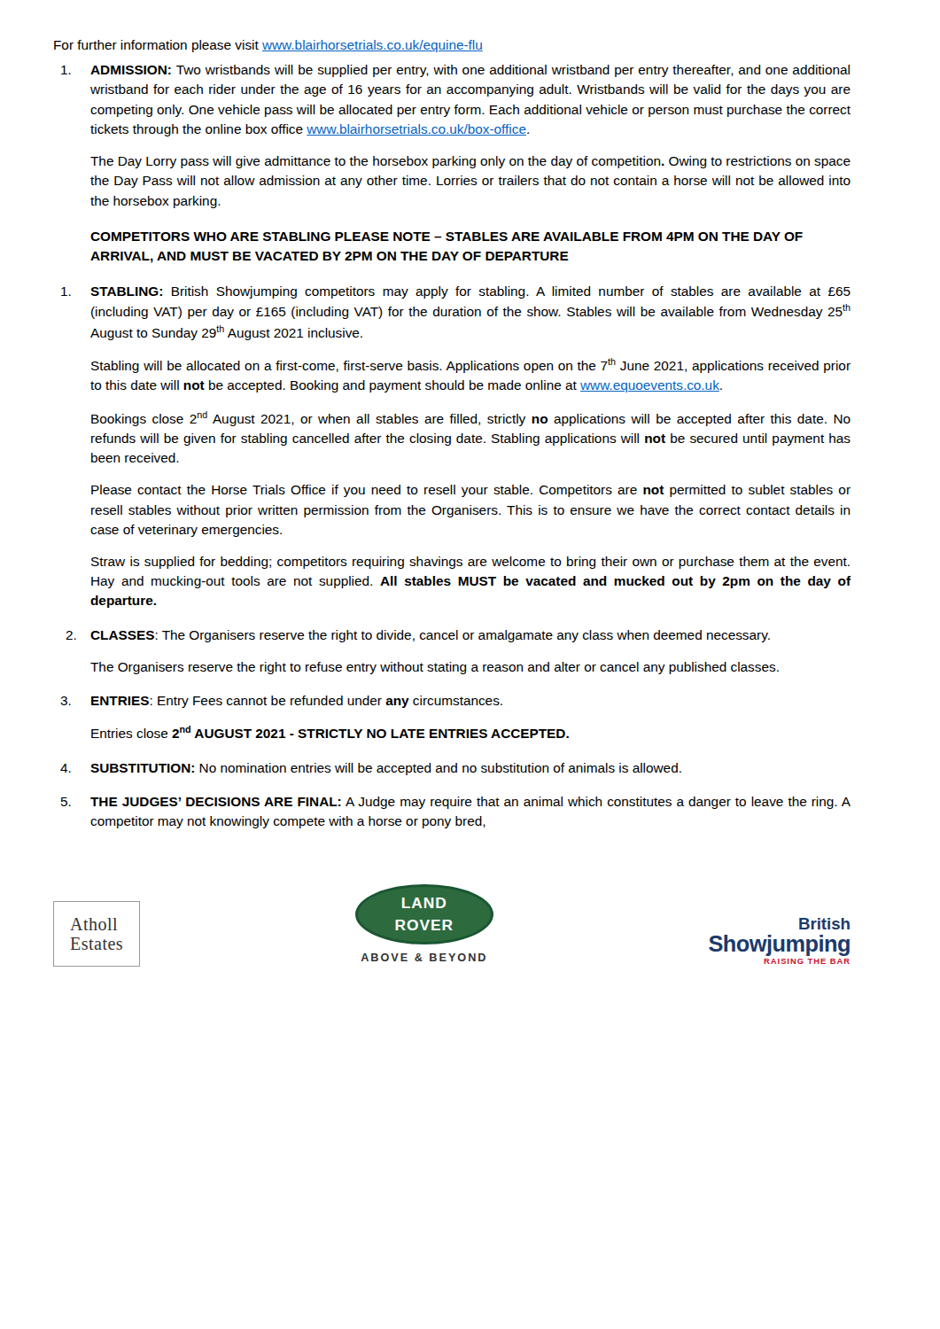For further information please visit www.blairhorsetrials.co.uk/equine-flu
ADMISSION: Two wristbands will be supplied per entry, with one additional wristband per entry thereafter, and one additional wristband for each rider under the age of 16 years for an accompanying adult. Wristbands will be valid for the days you are competing only. One vehicle pass will be allocated per entry form. Each additional vehicle or person must purchase the correct tickets through the online box office www.blairhorsetrials.co.uk/box-office.
The Day Lorry pass will give admittance to the horsebox parking only on the day of competition. Owing to restrictions on space the Day Pass will not allow admission at any other time. Lorries or trailers that do not contain a horse will not be allowed into the horsebox parking.
COMPETITORS WHO ARE STABLING PLEASE NOTE – STABLES ARE AVAILABLE FROM 4PM ON THE DAY OF ARRIVAL, AND MUST BE VACATED BY 2PM ON THE DAY OF DEPARTURE
STABLING: British Showjumping competitors may apply for stabling. A limited number of stables are available at £65 (including VAT) per day or £165 (including VAT) for the duration of the show. Stables will be available from Wednesday 25th August to Sunday 29th August 2021 inclusive.
Stabling will be allocated on a first-come, first-serve basis. Applications open on the 7th June 2021, applications received prior to this date will not be accepted. Booking and payment should be made online at www.equoevents.co.uk.
Bookings close 2nd August 2021, or when all stables are filled, strictly no applications will be accepted after this date. No refunds will be given for stabling cancelled after the closing date. Stabling applications will not be secured until payment has been received.
Please contact the Horse Trials Office if you need to resell your stable. Competitors are not permitted to sublet stables or resell stables without prior written permission from the Organisers. This is to ensure we have the correct contact details in case of veterinary emergencies.
Straw is supplied for bedding; competitors requiring shavings are welcome to bring their own or purchase them at the event. Hay and mucking-out tools are not supplied. All stables MUST be vacated and mucked out by 2pm on the day of departure.
CLASSES: The Organisers reserve the right to divide, cancel or amalgamate any class when deemed necessary.
The Organisers reserve the right to refuse entry without stating a reason and alter or cancel any published classes.
ENTRIES: Entry Fees cannot be refunded under any circumstances.
Entries close 2nd AUGUST 2021 - STRICTLY NO LATE ENTRIES ACCEPTED.
SUBSTITUTION: No nomination entries will be accepted and no substitution of animals is allowed.
THE JUDGES’ DECISIONS ARE FINAL: A Judge may require that an animal which constitutes a danger to leave the ring. A competitor may not knowingly compete with a horse or pony bred,
Atholl
Estates
LAND
ROVER
ABOVE & BEYOND
British
Showjumping
RAISING THE BAR